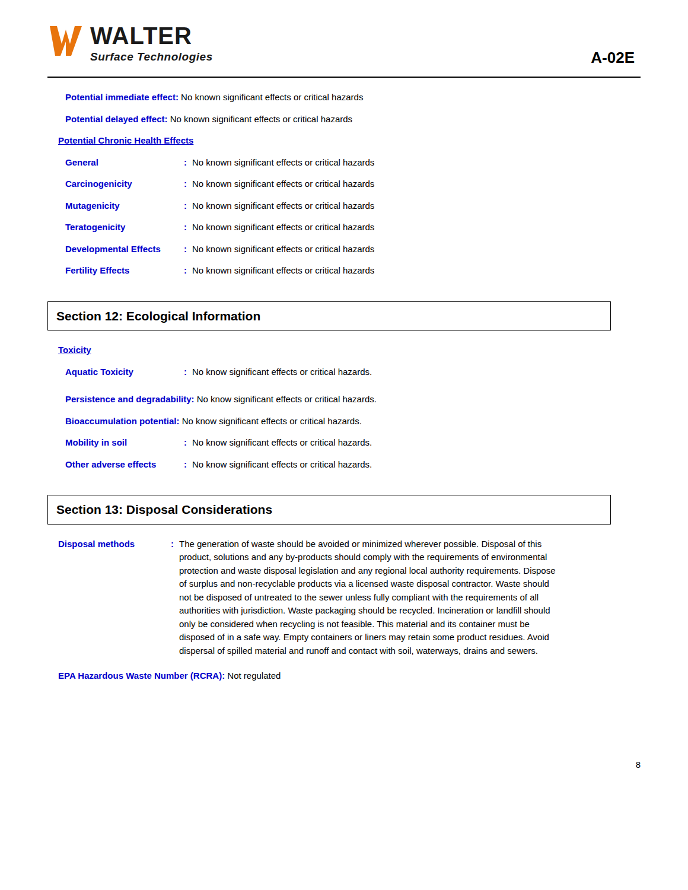WALTER
Surface Technologies
A-02E
Potential immediate effect: No known significant effects or critical hazards
Potential delayed effect: No known significant effects or critical hazards
Potential Chronic Health Effects
| General | : | No known significant effects or critical hazards |
| Carcinogenicity | : | No known significant effects or critical hazards |
| Mutagenicity | : | No known significant effects or critical hazards |
| Teratogenicity | : | No known significant effects or critical hazards |
| Developmental Effects | : | No known significant effects or critical hazards |
| Fertility Effects | : | No known significant effects or critical hazards |
Section 12: Ecological Information
Toxicity
| Aquatic Toxicity | : | No know significant effects or critical hazards. |
Persistence and degradability: No know significant effects or critical hazards.
Bioaccumulation potential: No know significant effects or critical hazards.
| Mobility in soil | : | No know significant effects or critical hazards. |
| Other adverse effects | : | No know significant effects or critical hazards. |
Section 13: Disposal Considerations
Disposal methods
:
The generation of waste should be avoided or minimized wherever possible. Disposal of this product, solutions and any by-products should comply with the requirements of environmental protection and waste disposal legislation and any regional local authority requirements. Dispose of surplus and non-recyclable products via a licensed waste disposal contractor. Waste should not be disposed of untreated to the sewer unless fully compliant with the requirements of all authorities with jurisdiction. Waste packaging should be recycled. Incineration or landfill should only be considered when recycling is not feasible. This material and its container must be disposed of in a safe way. Empty containers or liners may retain some product residues. Avoid dispersal of spilled material and runoff and contact with soil, waterways, drains and sewers.
EPA Hazardous Waste Number (RCRA): Not regulated
8